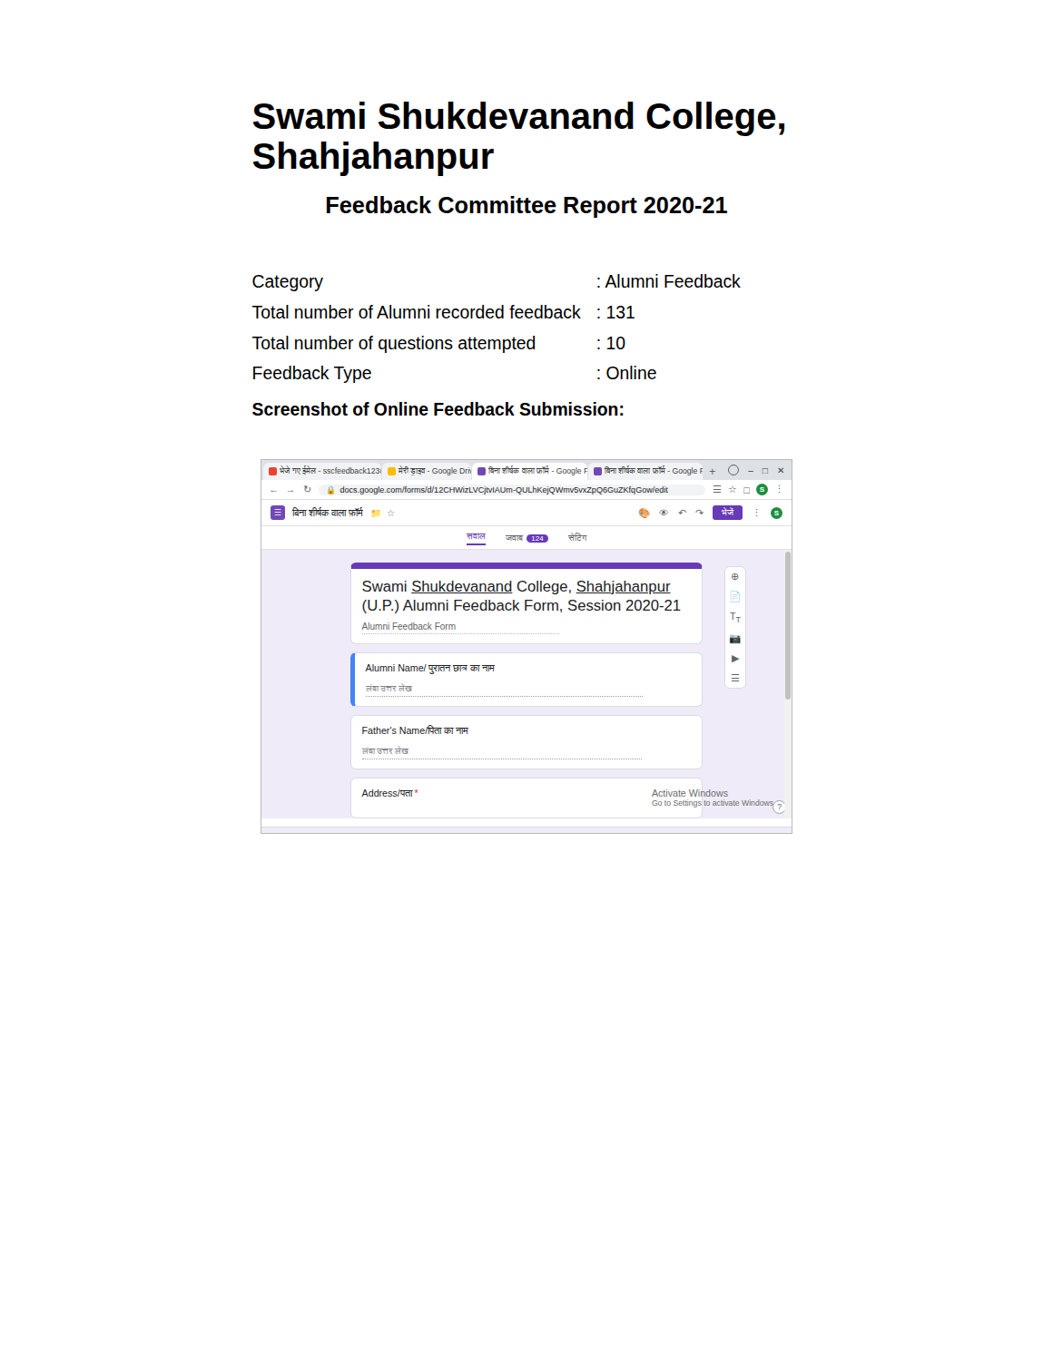Swami Shukdevanand College, Shahjahanpur
Feedback Committee Report 2020-21
Category
: Alumni Feedback
Total number of Alumni recorded feedback
: 131
Total number of questions attempted
: 10
Feedback Type
: Online
Screenshot of Online Feedback Submission:
भेजे गए ईमेल - sscfeedback123@…×
मेरी ड्राइव - Google Drive×
बिना शीर्षक वाला फ़ॉर्म - Google Fo…×
बिना शीर्षक वाला फ़ॉर्म - Google Fo…×
+
– □ ✕
← → ↻
🔒 docs.google.com/forms/d/12CHWizLVCjtvIAUm-QULhKejQWmv5vxZpQ6GuZKfqGow/edit
☰ ☆ □ S ⋮
☰ बिना शीर्षक वाला फ़ॉर्म 📁 ☆ 🎨 👁 ↶ ↷ भेजें ⋮ S
सवाल
जवाब 124
सेटिंग
Swami Shukdevanand College, Shahjahanpur
(U.P.) Alumni Feedback Form, Session 2020-21
Alumni Feedback Form
Alumni Name/ पुरातन छात्र का नाम
लंबा उत्तर लेख
Father's Name/पिता का नाम
लंबा उत्तर लेख
Address/पता *
⊕ 📄 TT 📷 ▶ ☰
Activate Windows
Go to Settings to activate Windows.
?